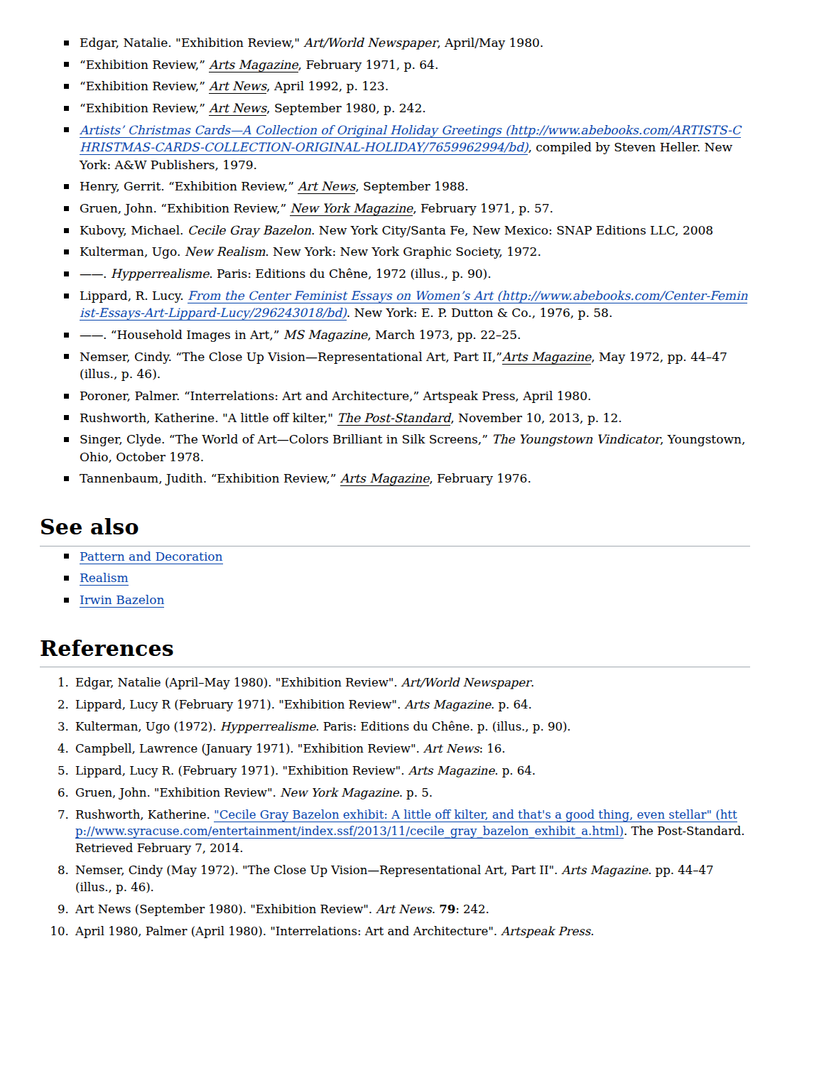Edgar, Natalie. "Exhibition Review," Art/World Newspaper, April/May 1980.
“Exhibition Review,” Arts Magazine, February 1971, p. 64.
“Exhibition Review,” Art News, April 1992, p. 123.
“Exhibition Review,” Art News, September 1980, p. 242.
Artists’ Christmas Cards—A Collection of Original Holiday Greetings (http://www.abebooks.com/ARTISTS-CHRISTMAS-CARDS-COLLECTION-ORIGINAL-HOLIDAY/7659962994/bd), compiled by Steven Heller. New York: A&W Publishers, 1979.
Henry, Gerrit. “Exhibition Review,” Art News, September 1988.
Gruen, John. “Exhibition Review,” New York Magazine, February 1971, p. 57.
Kubovy, Michael. Cecile Gray Bazelon. New York City/Santa Fe, New Mexico: SNAP Editions LLC, 2008
Kulterman, Ugo. New Realism. New York: New York Graphic Society, 1972.
——. Hypperrealisme. Paris: Editions du Chêne, 1972 (illus., p. 90).
Lippard, R. Lucy. From the Center Feminist Essays on Women’s Art (http://www.abebooks.com/Center-Feminist-Essays-Art-Lippard-Lucy/296243018/bd). New York: E. P. Dutton & Co., 1976, p. 58.
——. “Household Images in Art,” MS Magazine, March 1973, pp. 22–25.
Nemser, Cindy. “The Close Up Vision—Representational Art, Part II,”Arts Magazine, May 1972, pp. 44–47 (illus., p. 46).
Poroner, Palmer. “Interrelations: Art and Architecture,” Artspeak Press, April 1980.
Rushworth, Katherine. "A little off kilter," The Post-Standard, November 10, 2013, p. 12.
Singer, Clyde. “The World of Art—Colors Brilliant in Silk Screens,” The Youngstown Vindicator, Youngstown, Ohio, October 1978.
Tannenbaum, Judith. “Exhibition Review,” Arts Magazine, February 1976.
See also
Pattern and Decoration
Realism
Irwin Bazelon
References
Edgar, Natalie (April–May 1980). "Exhibition Review". Art/World Newspaper.
Lippard, Lucy R (February 1971). "Exhibition Review". Arts Magazine. p. 64.
Kulterman, Ugo (1972). Hypperrealisme. Paris: Editions du Chêne. p. (illus., p. 90).
Campbell, Lawrence (January 1971). "Exhibition Review". Art News: 16.
Lippard, Lucy R. (February 1971). "Exhibition Review". Arts Magazine. p. 64.
Gruen, John. "Exhibition Review". New York Magazine. p. 5.
Rushworth, Katherine. "Cecile Gray Bazelon exhibit: A little off kilter, and that's a good thing, even stellar" (http://www.syracuse.com/entertainment/index.ssf/2013/11/cecile_gray_bazelon_exhibit_a.html). The Post-Standard. Retrieved February 7, 2014.
Nemser, Cindy (May 1972). "The Close Up Vision—Representational Art, Part II". Arts Magazine. pp. 44–47 (illus., p. 46).
Art News (September 1980). "Exhibition Review". Art News. 79: 242.
April 1980, Palmer (April 1980). "Interrelations: Art and Architecture". Artspeak Press.